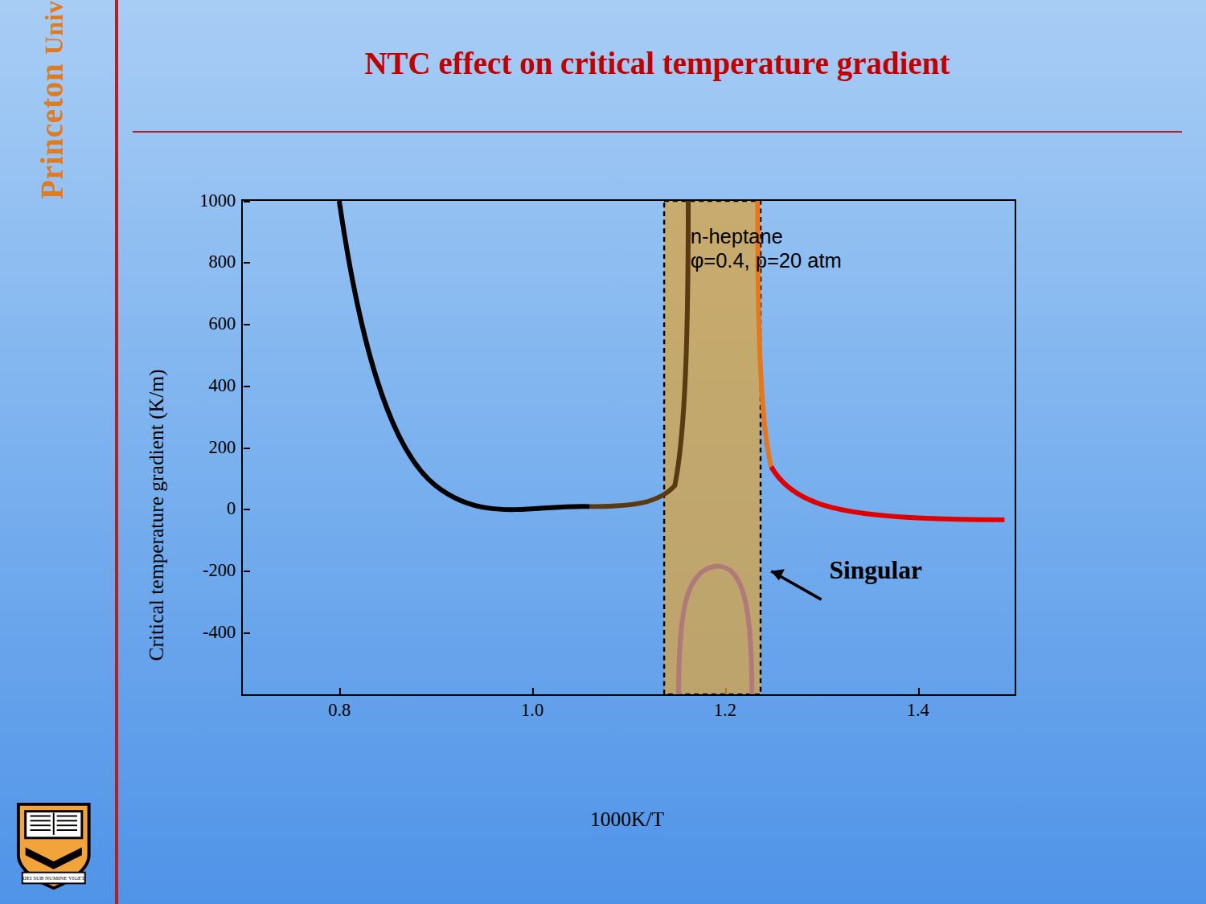Princeton University
NTC effect on critical temperature gradient
Critical temperature gradient (K/m)
1000
800
600
400
200
0
-200
-400
0.8
1.0
1.2
1.4
n-heptane
φ=0.4, p=20 atm
Singular
1000K/T
DEI SUB NUMINE VIGET